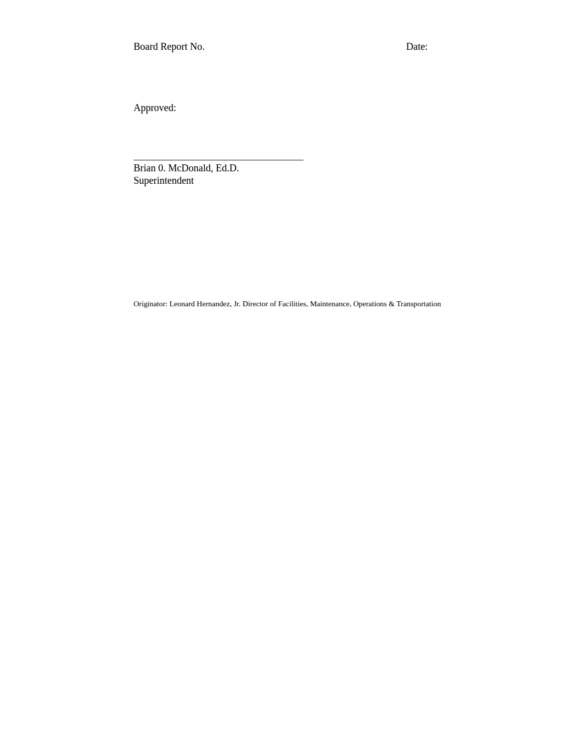Board Report No.
Date:
Approved:
Brian 0. McDonald, Ed.D.
Superintendent
Originator: Leonard Hernandez, Jr. Director of Facilities, Maintenance, Operations & Transportation